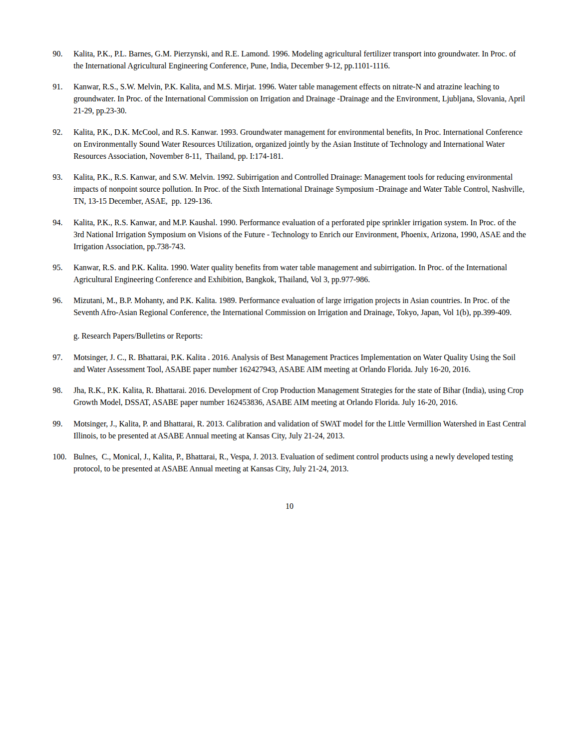90. Kalita, P.K., P.L. Barnes, G.M. Pierzynski, and R.E. Lamond. 1996. Modeling agricultural fertilizer transport into groundwater. In Proc. of the International Agricultural Engineering Conference, Pune, India, December 9-12, pp.1101-1116.
91. Kanwar, R.S., S.W. Melvin, P.K. Kalita, and M.S. Mirjat. 1996. Water table management effects on nitrate-N and atrazine leaching to groundwater. In Proc. of the International Commission on Irrigation and Drainage -Drainage and the Environment, Ljubljana, Slovania, April 21-29, pp.23-30.
92. Kalita, P.K., D.K. McCool, and R.S. Kanwar. 1993. Groundwater management for environmental benefits, In Proc. International Conference on Environmentally Sound Water Resources Utilization, organized jointly by the Asian Institute of Technology and International Water Resources Association, November 8-11, Thailand, pp. I:174-181.
93. Kalita, P.K., R.S. Kanwar, and S.W. Melvin. 1992. Subirrigation and Controlled Drainage: Management tools for reducing environmental impacts of nonpoint source pollution. In Proc. of the Sixth International Drainage Symposium -Drainage and Water Table Control, Nashville, TN, 13-15 December, ASAE, pp. 129-136.
94. Kalita, P.K., R.S. Kanwar, and M.P. Kaushal. 1990. Performance evaluation of a perforated pipe sprinkler irrigation system. In Proc. of the 3rd National Irrigation Symposium on Visions of the Future - Technology to Enrich our Environment, Phoenix, Arizona, 1990, ASAE and the Irrigation Association, pp.738-743.
95. Kanwar, R.S. and P.K. Kalita. 1990. Water quality benefits from water table management and subirrigation. In Proc. of the International Agricultural Engineering Conference and Exhibition, Bangkok, Thailand, Vol 3, pp.977-986.
96. Mizutani, M., B.P. Mohanty, and P.K. Kalita. 1989. Performance evaluation of large irrigation projects in Asian countries. In Proc. of the Seventh Afro-Asian Regional Conference, the International Commission on Irrigation and Drainage, Tokyo, Japan, Vol 1(b), pp.399-409.
g. Research Papers/Bulletins or Reports:
97. Motsinger, J. C., R. Bhattarai, P.K. Kalita . 2016. Analysis of Best Management Practices Implementation on Water Quality Using the Soil and Water Assessment Tool, ASABE paper number 162427943, ASABE AIM meeting at Orlando Florida. July 16-20, 2016.
98. Jha, R.K., P.K. Kalita, R. Bhattarai. 2016. Development of Crop Production Management Strategies for the state of Bihar (India), using Crop Growth Model, DSSAT, ASABE paper number 162453836, ASABE AIM meeting at Orlando Florida. July 16-20, 2016.
99. Motsinger, J., Kalita, P. and Bhattarai, R. 2013. Calibration and validation of SWAT model for the Little Vermillion Watershed in East Central Illinois, to be presented at ASABE Annual meeting at Kansas City, July 21-24, 2013.
100. Bulnes, C., Monical, J., Kalita, P., Bhattarai, R., Vespa, J. 2013. Evaluation of sediment control products using a newly developed testing protocol, to be presented at ASABE Annual meeting at Kansas City, July 21-24, 2013.
10